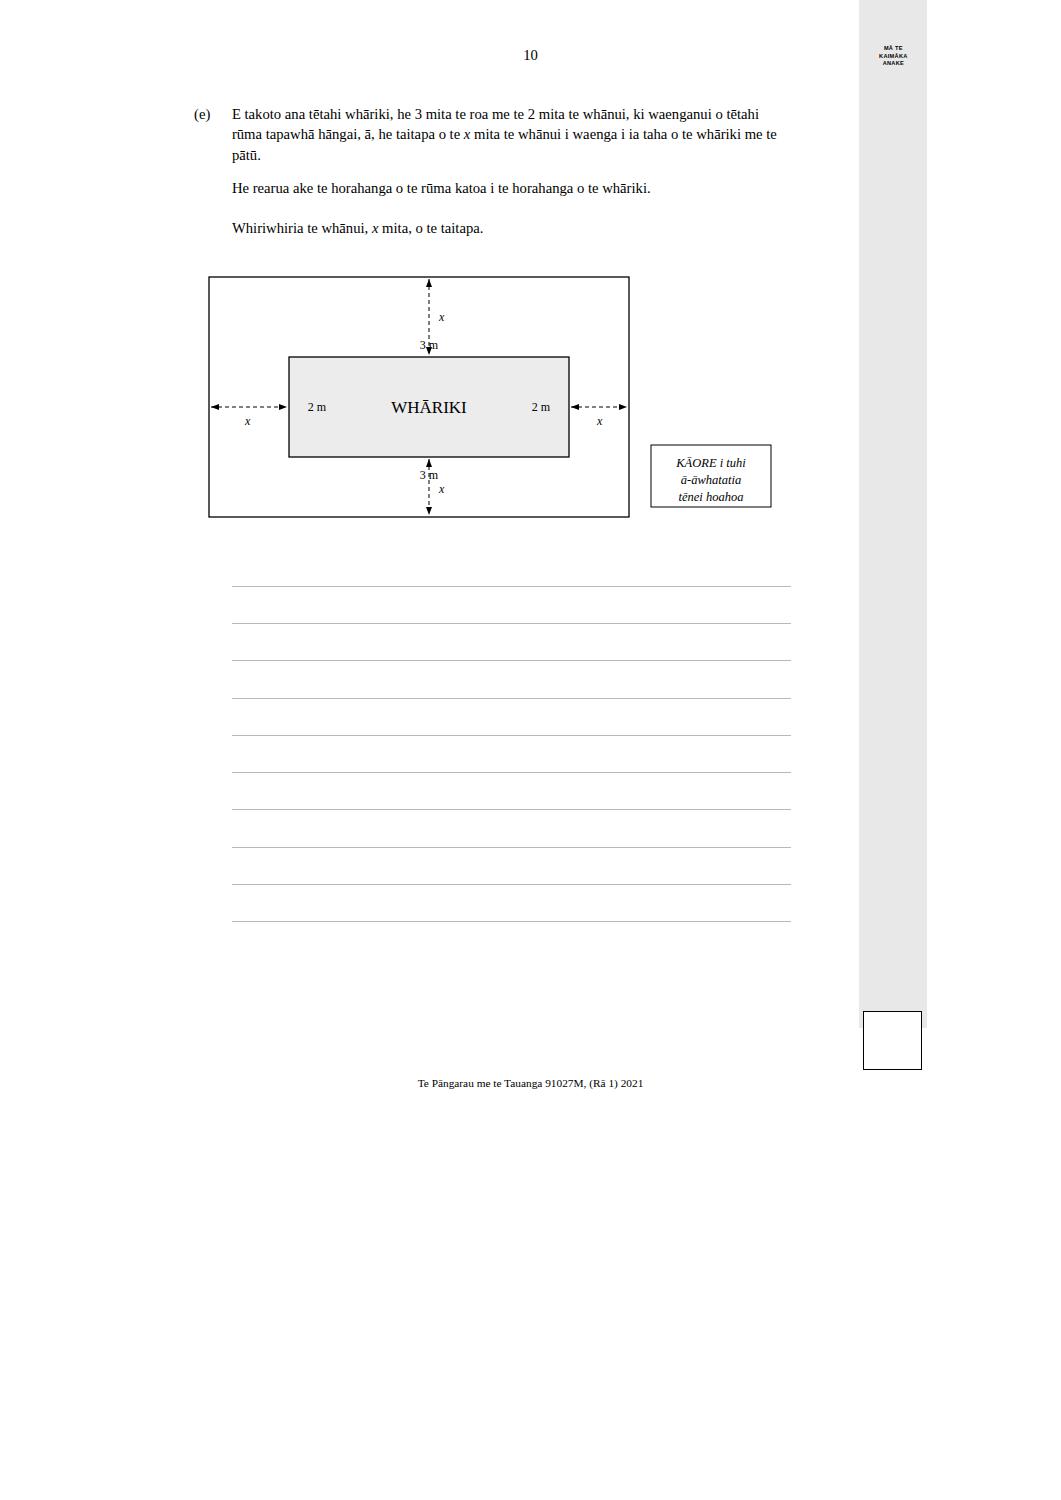MĀ TE
KAIMĀKA
ANAKE
10
(e)
E takoto ana tētahi whāriki, he 3 mita te roa me te 2 mita te whānui, ki waenganui o tētahi rūma tapawhā hāngai, ā, he taitapa o te x mita te whānui i waenga i ia taha o te whāriki me te pātū.
He rearua ake te horahanga o te rūma katoa i te horahanga o te whāriki.
Whiriwhiria te whānui, x mita, o te taitapa.
WHĀRIKI 3 m 3 m 2 m 2 m x x x x KĀORE i tuhi ā-āwhatatia tēnei hoahoa
Te Pāngarau me te Tauanga 91027M, (Rā 1) 2021